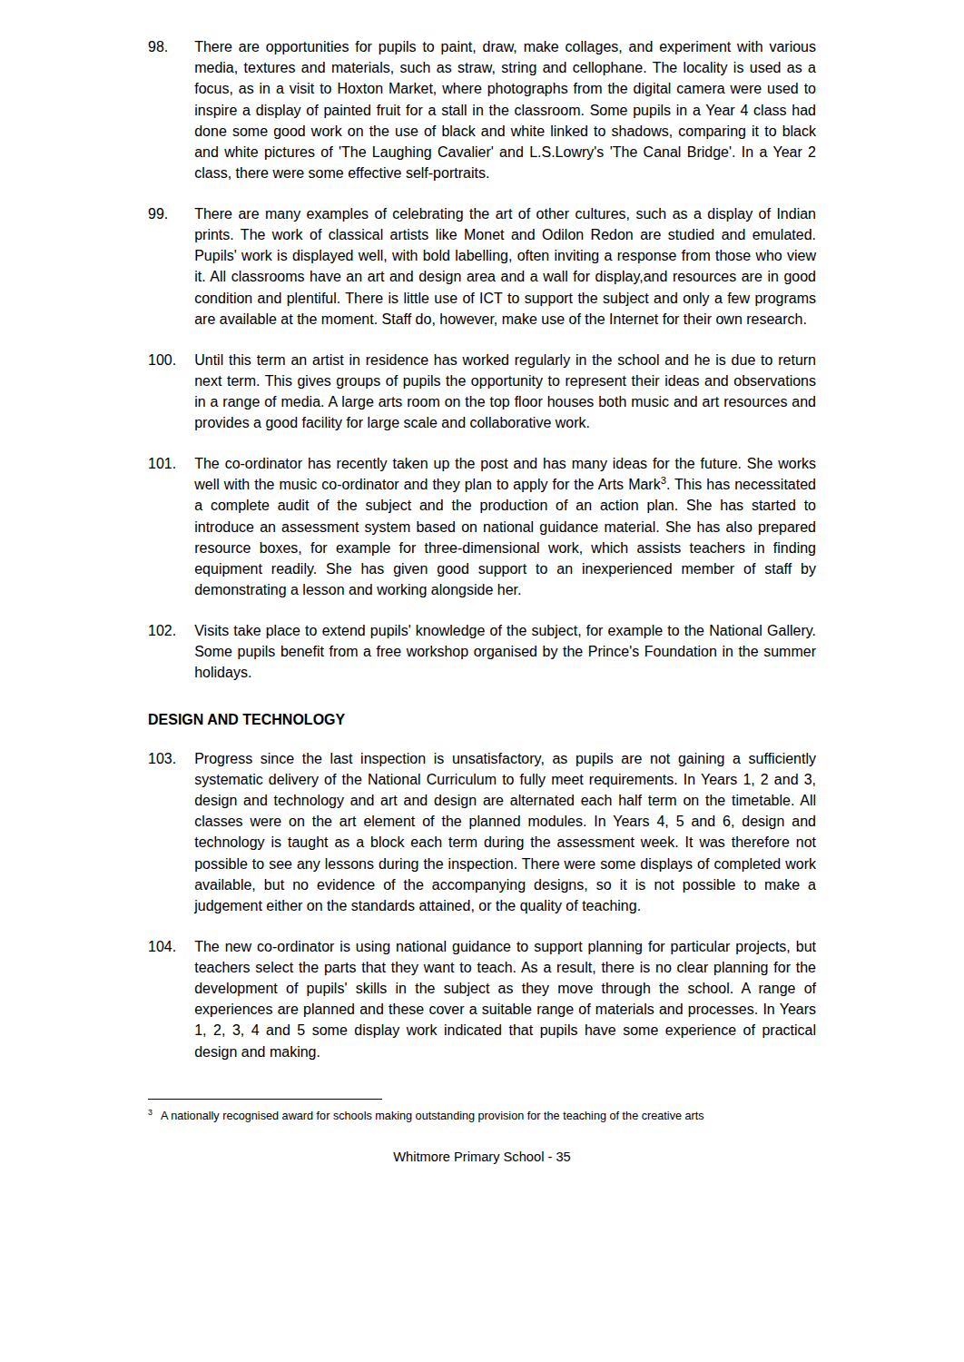98. There are opportunities for pupils to paint, draw, make collages, and experiment with various media, textures and materials, such as straw, string and cellophane. The locality is used as a focus, as in a visit to Hoxton Market, where photographs from the digital camera were used to inspire a display of painted fruit for a stall in the classroom. Some pupils in a Year 4 class had done some good work on the use of black and white linked to shadows, comparing it to black and white pictures of 'The Laughing Cavalier' and L.S.Lowry's 'The Canal Bridge'. In a Year 2 class, there were some effective self-portraits.
99. There are many examples of celebrating the art of other cultures, such as a display of Indian prints. The work of classical artists like Monet and Odilon Redon are studied and emulated. Pupils' work is displayed well, with bold labelling, often inviting a response from those who view it. All classrooms have an art and design area and a wall for display,and resources are in good condition and plentiful. There is little use of ICT to support the subject and only a few programs are available at the moment. Staff do, however, make use of the Internet for their own research.
100. Until this term an artist in residence has worked regularly in the school and he is due to return next term. This gives groups of pupils the opportunity to represent their ideas and observations in a range of media. A large arts room on the top floor houses both music and art resources and provides a good facility for large scale and collaborative work.
101. The co-ordinator has recently taken up the post and has many ideas for the future. She works well with the music co-ordinator and they plan to apply for the Arts Mark3. This has necessitated a complete audit of the subject and the production of an action plan. She has started to introduce an assessment system based on national guidance material. She has also prepared resource boxes, for example for three-dimensional work, which assists teachers in finding equipment readily. She has given good support to an inexperienced member of staff by demonstrating a lesson and working alongside her.
102. Visits take place to extend pupils' knowledge of the subject, for example to the National Gallery. Some pupils benefit from a free workshop organised by the Prince's Foundation in the summer holidays.
Design and Technology
103. Progress since the last inspection is unsatisfactory, as pupils are not gaining a sufficiently systematic delivery of the National Curriculum to fully meet requirements. In Years 1, 2 and 3, design and technology and art and design are alternated each half term on the timetable. All classes were on the art element of the planned modules. In Years 4, 5 and 6, design and technology is taught as a block each term during the assessment week. It was therefore not possible to see any lessons during the inspection. There were some displays of completed work available, but no evidence of the accompanying designs, so it is not possible to make a judgement either on the standards attained, or the quality of teaching.
104. The new co-ordinator is using national guidance to support planning for particular projects, but teachers select the parts that they want to teach. As a result, there is no clear planning for the development of pupils' skills in the subject as they move through the school. A range of experiences are planned and these cover a suitable range of materials and processes. In Years 1, 2, 3, 4 and 5 some display work indicated that pupils have some experience of practical design and making.
3 A nationally recognised award for schools making outstanding provision for the teaching of the creative arts
Whitmore Primary School - 35